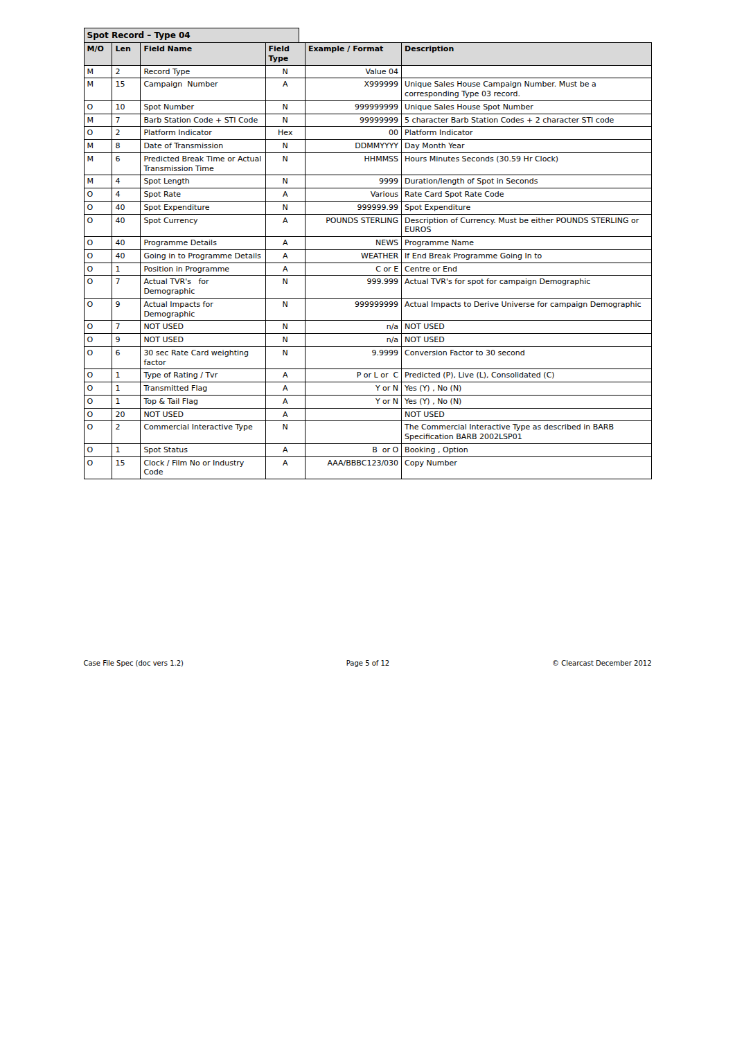Spot Record – Type 04
| M/O | Len | Field Name | Field Type | Example / Format | Description |
| --- | --- | --- | --- | --- | --- |
| M | 2 | Record Type | N | Value 04 | |
| M | 15 | Campaign Number | A | X999999 | Unique Sales House Campaign Number. Must be a corresponding Type 03 record. |
| O | 10 | Spot Number | N | 999999999 | Unique Sales House Spot Number |
| M | 7 | Barb Station Code + STI Code | N | 99999999 | 5 character Barb Station Codes + 2 character STI code |
| O | 2 | Platform Indicator | Hex | 00 | Platform Indicator |
| M | 8 | Date of Transmission | N | DDMMYYYY | Day Month Year |
| M | 6 | Predicted Break Time or Actual Transmission Time | N | HHMMSS | Hours Minutes Seconds (30.59 Hr Clock) |
| M | 4 | Spot Length | N | 9999 | Duration/length of Spot in Seconds |
| O | 4 | Spot Rate | A | Various | Rate Card Spot Rate Code |
| O | 40 | Spot Expenditure | N | 999999.99 | Spot Expenditure |
| O | 40 | Spot Currency | A | POUNDS STERLING | Description of Currency. Must be either POUNDS STERLING or EUROS |
| O | 40 | Programme Details | A | NEWS | Programme Name |
| O | 40 | Going in to Programme Details | A | WEATHER | If End Break Programme Going In to |
| O | 1 | Position in Programme | A | C or E | Centre or End |
| O | 7 | Actual TVR's for Demographic | N | 999.999 | Actual TVR's for spot for campaign Demographic |
| O | 9 | Actual Impacts for Demographic | N | 999999999 | Actual Impacts to Derive Universe for campaign Demographic |
| O | 7 | NOT USED | N | n/a | NOT USED |
| O | 9 | NOT USED | N | n/a | NOT USED |
| O | 6 | 30 sec Rate Card weighting factor | N | 9.9999 | Conversion Factor to 30 second |
| O | 1 | Type of Rating / Tvr | A | P or L or C | Predicted (P), Live (L), Consolidated (C) |
| O | 1 | Transmitted Flag | A | Y or N | Yes (Y) , No (N) |
| O | 1 | Top & Tail Flag | A | Y or N | Yes (Y) , No (N) |
| O | 20 | NOT USED | A | | NOT USED |
| O | 2 | Commercial Interactive Type | N | | The Commercial Interactive Type as described in BARB Specification BARB 2002LSP01 |
| O | 1 | Spot Status | A | B or O | Booking , Option |
| O | 15 | Clock / Film No or Industry Code | A | AAA/BBBC123/030 | Copy Number |
Case File Spec (doc vers 1.2) Page 5 of 12 © Clearcast December 2012